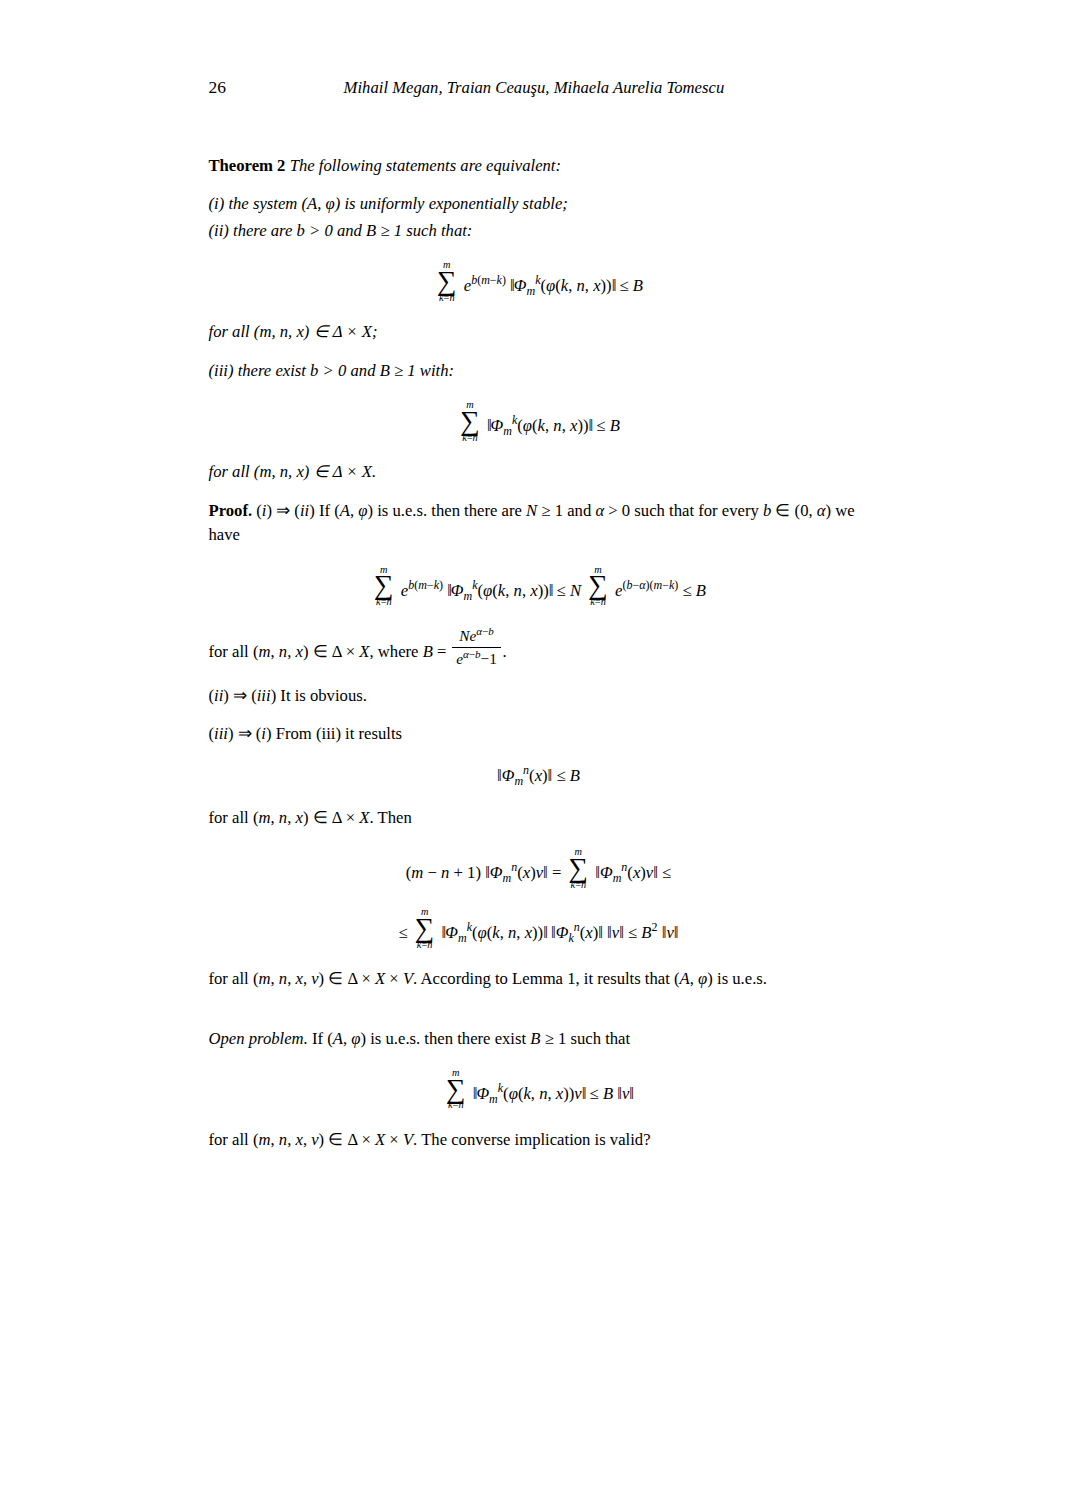26 Mihail Megan, Traian Ceauşu, Mihaela Aurelia Tomescu
Theorem 2 The following statements are equivalent:
(i) the system (A, φ) is uniformly exponentially stable;
(ii) there are b > 0 and B ≥ 1 such that:
m∑k=n eb(m−k) ‖Φmk(φ(k, n, x))‖ ≤ B
for all (m, n, x) ∈ Δ × X;
(iii) there exist b > 0 and B ≥ 1 with:
m∑k=n ‖Φmk(φ(k, n, x))‖ ≤ B
for all (m, n, x) ∈ Δ × X.
Proof. (i) ⇒ (ii) If (A, φ) is u.e.s. then there are N ≥ 1 and α > 0 such that for every b ∈ (0, α) we have
m∑k=n eb(m−k) ‖Φmk(φ(k, n, x))‖ ≤ N m∑k=n e(b−α)(m−k) ≤ B
for all (m, n, x) ∈ Δ × X, where B = Neα−b eα−b−1.
(ii) ⇒ (iii) It is obvious.
(iii) ⇒ (i) From (iii) it results
‖Φmn(x)‖ ≤ B
for all (m, n, x) ∈ Δ × X. Then
(m − n + 1) ‖Φmn(x)v‖ = m∑k=n ‖Φmn(x)v‖ ≤
≤ m∑k=n ‖Φmk(φ(k, n, x))‖ ‖Φkn(x)‖ ‖v‖ ≤ B2 ‖v‖
for all (m, n, x, v) ∈ Δ × X × V. According to Lemma 1, it results that (A, φ) is u.e.s.
Open problem. If (A, φ) is u.e.s. then there exist B ≥ 1 such that
m∑k=n ‖Φmk(φ(k, n, x))v‖ ≤ B ‖v‖
for all (m, n, x, v) ∈ Δ × X × V. The converse implication is valid?